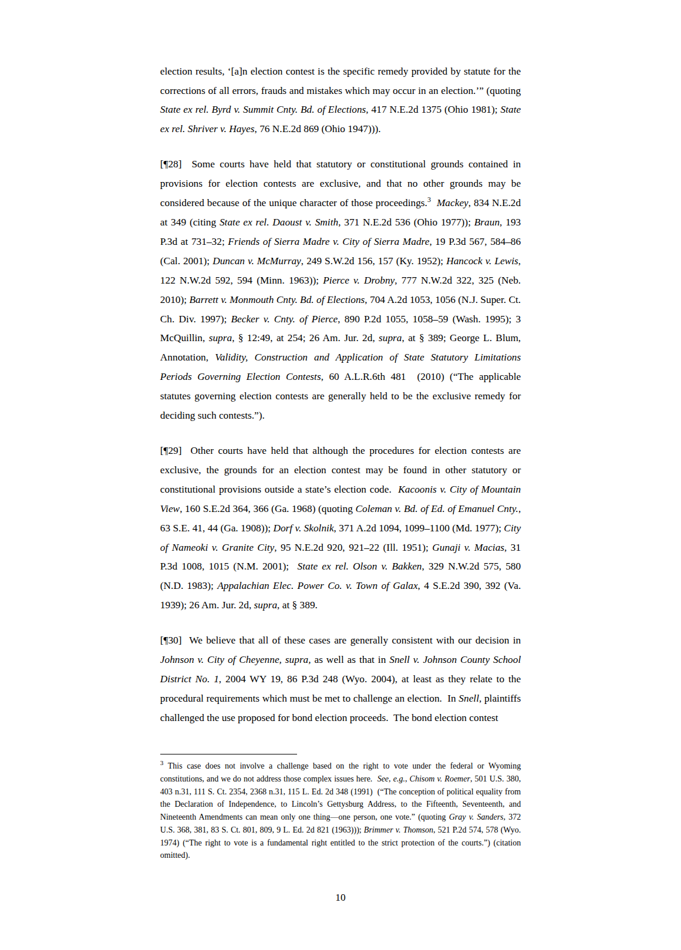election results, ‘[a]n election contest is the specific remedy provided by statute for the corrections of all errors, frauds and mistakes which may occur in an election.’” (quoting State ex rel. Byrd v. Summit Cnty. Bd. of Elections, 417 N.E.2d 1375 (Ohio 1981); State ex rel. Shriver v. Hayes, 76 N.E.2d 869 (Ohio 1947))).
[¶28] Some courts have held that statutory or constitutional grounds contained in provisions for election contests are exclusive, and that no other grounds may be considered because of the unique character of those proceedings.3 Mackey, 834 N.E.2d at 349 (citing State ex rel. Daoust v. Smith, 371 N.E.2d 536 (Ohio 1977)); Braun, 193 P.3d at 731–32; Friends of Sierra Madre v. City of Sierra Madre, 19 P.3d 567, 584–86 (Cal. 2001); Duncan v. McMurray, 249 S.W.2d 156, 157 (Ky. 1952); Hancock v. Lewis, 122 N.W.2d 592, 594 (Minn. 1963)); Pierce v. Drobny, 777 N.W.2d 322, 325 (Neb. 2010); Barrett v. Monmouth Cnty. Bd. of Elections, 704 A.2d 1053, 1056 (N.J. Super. Ct. Ch. Div. 1997); Becker v. Cnty. of Pierce, 890 P.2d 1055, 1058–59 (Wash. 1995); 3 McQuillin, supra, § 12:49, at 254; 26 Am. Jur. 2d, supra, at § 389; George L. Blum, Annotation, Validity, Construction and Application of State Statutory Limitations Periods Governing Election Contests, 60 A.L.R.6th 481 (2010) (“The applicable statutes governing election contests are generally held to be the exclusive remedy for deciding such contests.”).
[¶29] Other courts have held that although the procedures for election contests are exclusive, the grounds for an election contest may be found in other statutory or constitutional provisions outside a state’s election code. Kacoonis v. City of Mountain View, 160 S.E.2d 364, 366 (Ga. 1968) (quoting Coleman v. Bd. of Ed. of Emanuel Cnty., 63 S.E. 41, 44 (Ga. 1908)); Dorf v. Skolnik, 371 A.2d 1094, 1099–1100 (Md. 1977); City of Nameoki v. Granite City, 95 N.E.2d 920, 921–22 (Ill. 1951); Gunaji v. Macias, 31 P.3d 1008, 1015 (N.M. 2001); State ex rel. Olson v. Bakken, 329 N.W.2d 575, 580 (N.D. 1983); Appalachian Elec. Power Co. v. Town of Galax, 4 S.E.2d 390, 392 (Va. 1939); 26 Am. Jur. 2d, supra, at § 389.
[¶30] We believe that all of these cases are generally consistent with our decision in Johnson v. City of Cheyenne, supra, as well as that in Snell v. Johnson County School District No. 1, 2004 WY 19, 86 P.3d 248 (Wyo. 2004), at least as they relate to the procedural requirements which must be met to challenge an election. In Snell, plaintiffs challenged the use proposed for bond election proceeds. The bond election contest
3 This case does not involve a challenge based on the right to vote under the federal or Wyoming constitutions, and we do not address those complex issues here. See, e.g., Chisom v. Roemer, 501 U.S. 380, 403 n.31, 111 S. Ct. 2354, 2368 n.31, 115 L. Ed. 2d 348 (1991) (“The conception of political equality from the Declaration of Independence, to Lincoln’s Gettysburg Address, to the Fifteenth, Seventeenth, and Nineteenth Amendments can mean only one thing—one person, one vote.” (quoting Gray v. Sanders, 372 U.S. 368, 381, 83 S. Ct. 801, 809, 9 L. Ed. 2d 821 (1963))); Brimmer v. Thomson, 521 P.2d 574, 578 (Wyo. 1974) (“The right to vote is a fundamental right entitled to the strict protection of the courts.”) (citation omitted).
10